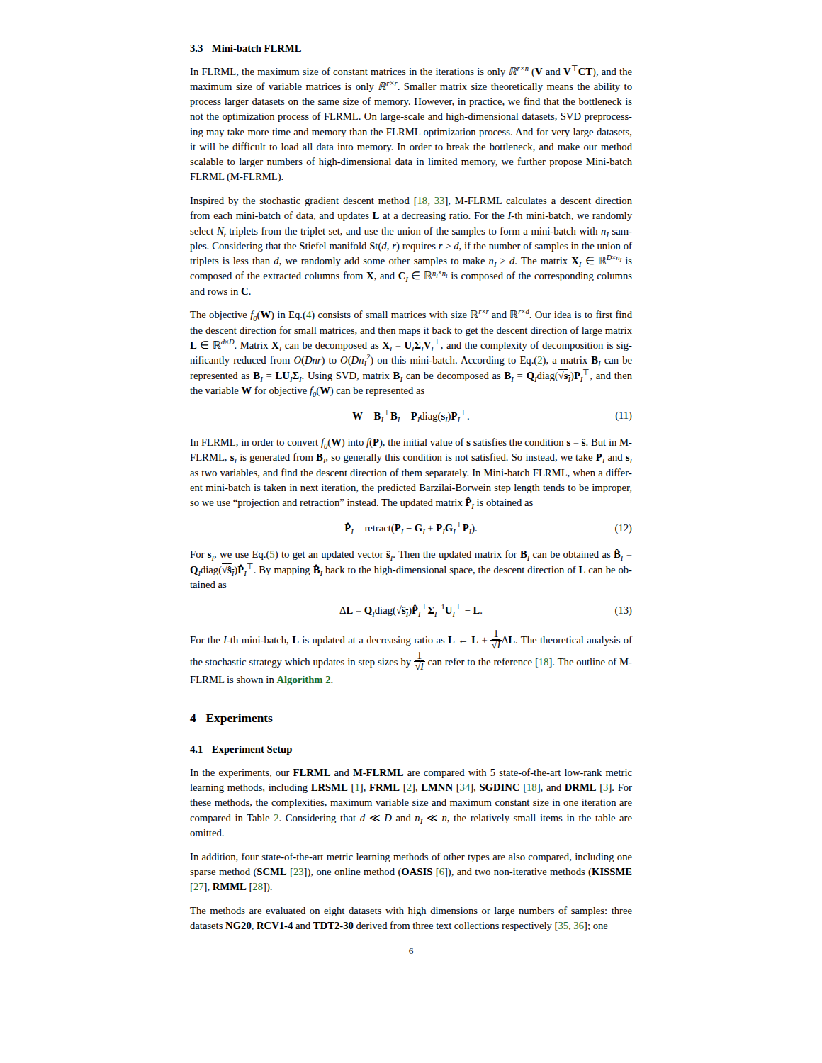3.3 Mini-batch FLRML
In FLRML, the maximum size of constant matrices in the iterations is only ℝr×n (V and V⊤CT), and the maximum size of variable matrices is only ℝr×r. Smaller matrix size theoretically means the ability to process larger datasets on the same size of memory. However, in practice, we find that the bottleneck is not the optimization process of FLRML. On large-scale and high-dimensional datasets, SVD preprocessing may take more time and memory than the FLRML optimization process. And for very large datasets, it will be difficult to load all data into memory. In order to break the bottleneck, and make our method scalable to larger numbers of high-dimensional data in limited memory, we further propose Mini-batch FLRML (M-FLRML).
Inspired by the stochastic gradient descent method [18, 33], M-FLRML calculates a descent direction from each mini-batch of data, and updates L at a decreasing ratio. For the I-th mini-batch, we randomly select Nt triplets from the triplet set, and use the union of the samples to form a mini-batch with nI samples. Considering that the Stiefel manifold St(d, r) requires r ≥ d, if the number of samples in the union of triplets is less than d, we randomly add some other samples to make nI > d. The matrix XI ∈ ℝD×nI is composed of the extracted columns from X, and CI ∈ ℝnI×nI is composed of the corresponding columns and rows in C.
The objective f0(W) in Eq.(4) consists of small matrices with size ℝr×r and ℝr×d. Our idea is to first find the descent direction for small matrices, and then maps it back to get the descent direction of large matrix L ∈ ℝd×D. Matrix XI can be decomposed as XI = UIΣIVI⊤, and the complexity of decomposition is significantly reduced from O(Dnr) to O(DnI2) on this mini-batch. According to Eq.(2), a matrix BI can be represented as BI = LUIΣI. Using SVD, matrix BI can be decomposed as BI = QIdiag(√sI)PI⊤, and then the variable W for objective f0(W) can be represented as
W = BI⊤BI = PIdiag(sI)PI⊤. (11)
In FLRML, in order to convert f0(W) into f(P), the initial value of s satisfies the condition s = ŝ. But in M-FLRML, sI is generated from BI, so generally this condition is not satisfied. So instead, we take PI and sI as two variables, and find the descent direction of them separately. In Mini-batch FLRML, when a different mini-batch is taken in next iteration, the predicted Barzilai-Borwein step length tends to be improper, so we use “projection and retraction” instead. The updated matrix P̂I is obtained as
P̂I = retract(PI − GI + PIGI⊤PI). (12)
For sI, we use Eq.(5) to get an updated vector ŝI. Then the updated matrix for BI can be obtained as B̂I = QIdiag(√ŝI)P̂I⊤. By mapping B̂I back to the high-dimensional space, the descent direction of L can be obtained as
ΔL = QIdiag(√ŝI)P̂I⊤ΣI−1UI⊤ − L. (13)
For the I-th mini-batch, L is updated at a decreasing ratio as L ← L + 1√IΔL. The theoretical analysis of the stochastic strategy which updates in step sizes by 1√I can refer to the reference [18]. The outline of M-FLRML is shown in Algorithm 2.
4 Experiments
4.1 Experiment Setup
In the experiments, our FLRML and M-FLRML are compared with 5 state-of-the-art low-rank metric learning methods, including LRSML [1], FRML [2], LMNN [34], SGDINC [18], and DRML [3]. For these methods, the complexities, maximum variable size and maximum constant size in one iteration are compared in Table 2. Considering that d ≪ D and nI ≪ n, the relatively small items in the table are omitted.
In addition, four state-of-the-art metric learning methods of other types are also compared, including one sparse method (SCML [23]), one online method (OASIS [6]), and two non-iterative methods (KISSME [27], RMML [28]).
The methods are evaluated on eight datasets with high dimensions or large numbers of samples: three datasets NG20, RCV1-4 and TDT2-30 derived from three text collections respectively [35, 36]; one
6